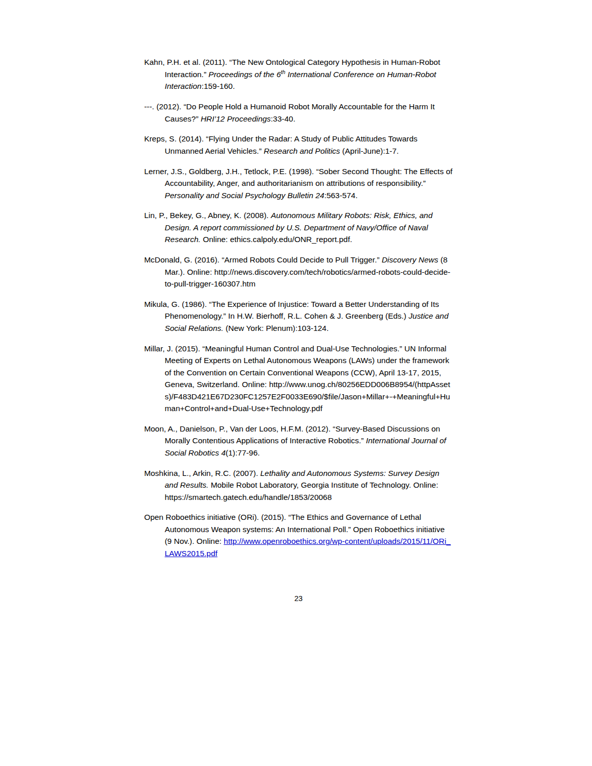Kahn, P.H. et al. (2011). “The New Ontological Category Hypothesis in Human-Robot Interaction.” Proceedings of the 6th International Conference on Human-Robot Interaction:159-160.
---. (2012). “Do People Hold a Humanoid Robot Morally Accountable for the Harm It Causes?” HRI’12 Proceedings:33-40.
Kreps, S. (2014). “Flying Under the Radar: A Study of Public Attitudes Towards Unmanned Aerial Vehicles.” Research and Politics (April-June):1-7.
Lerner, J.S., Goldberg, J.H., Tetlock, P.E. (1998). “Sober Second Thought: The Effects of Accountability, Anger, and authoritarianism on attributions of responsibility.” Personality and Social Psychology Bulletin 24:563-574.
Lin, P., Bekey, G., Abney, K. (2008). Autonomous Military Robots: Risk, Ethics, and Design. A report commissioned by U.S. Department of Navy/Office of Naval Research. Online: ethics.calpoly.edu/ONR_report.pdf.
McDonald, G. (2016). “Armed Robots Could Decide to Pull Trigger.” Discovery News (8 Mar.). Online: http://news.discovery.com/tech/robotics/armed-robots-could-decide-to-pull-trigger-160307.htm
Mikula, G. (1986). “The Experience of Injustice: Toward a Better Understanding of Its Phenomenology.” In H.W. Bierhoff, R.L. Cohen & J. Greenberg (Eds.) Justice and Social Relations. (New York: Plenum):103-124.
Millar, J. (2015). “Meaningful Human Control and Dual-Use Technologies.” UN Informal Meeting of Experts on Lethal Autonomous Weapons (LAWs) under the framework of the Convention on Certain Conventional Weapons (CCW), April 13-17, 2015, Geneva, Switzerland. Online: http://www.unog.ch/80256EDD006B8954/(httpAssets)/F483D421E67D230FC1257E2F0033E690/$file/Jason+Millar+-+Meaningful+Human+Control+and+Dual-Use+Technology.pdf
Moon, A., Danielson, P., Van der Loos, H.F.M. (2012). “Survey-Based Discussions on Morally Contentious Applications of Interactive Robotics.” International Journal of Social Robotics 4(1):77-96.
Moshkina, L., Arkin, R.C. (2007). Lethality and Autonomous Systems: Survey Design and Results. Mobile Robot Laboratory, Georgia Institute of Technology. Online: https://smartech.gatech.edu/handle/1853/20068
Open Roboethics initiative (ORi). (2015). “The Ethics and Governance of Lethal Autonomous Weapon systems: An International Poll.” Open Roboethics initiative (9 Nov.). Online: http://www.openroboethics.org/wp-content/uploads/2015/11/ORi_LAWS2015.pdf
23